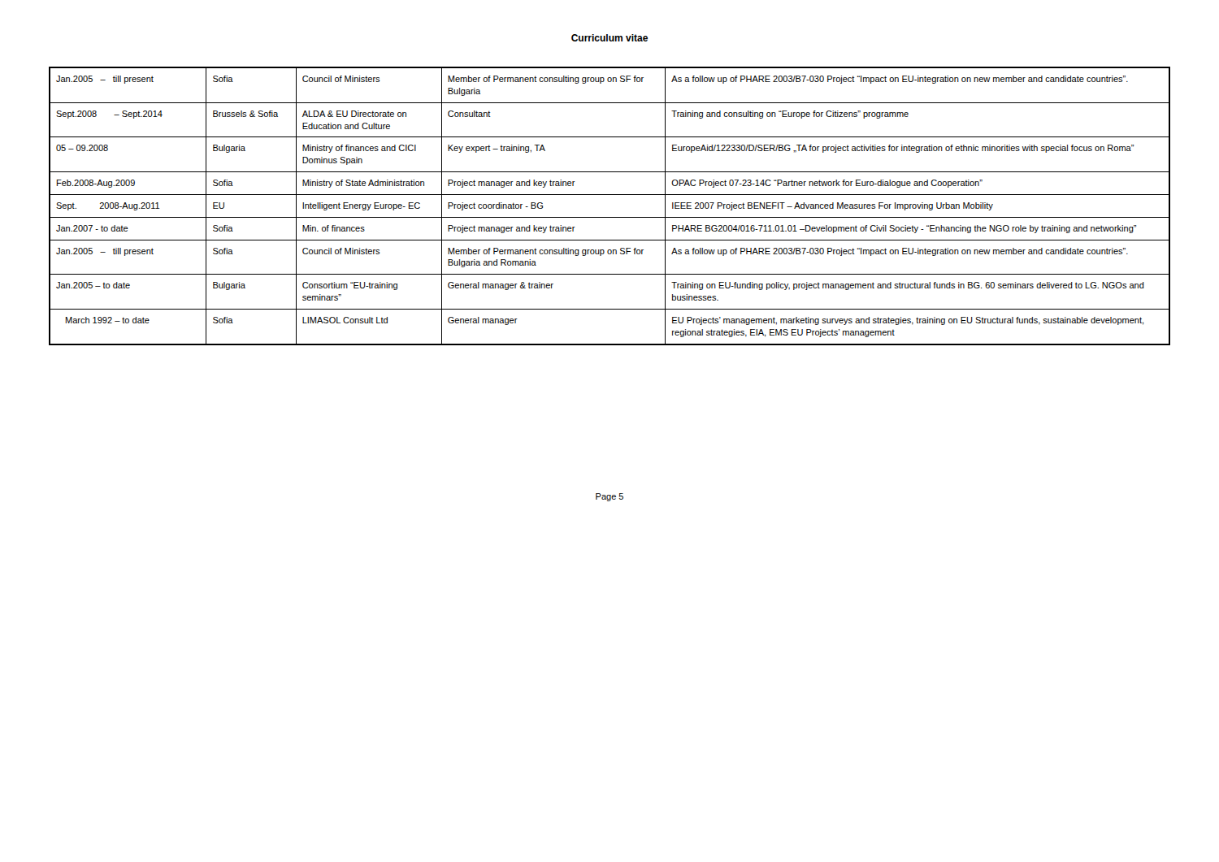Curriculum vitae
| Jan.2005 – till present | Sofia | Council of Ministers | Member of Permanent consulting group on SF for Bulgaria | As a follow up of PHARE 2003/B7-030 Project “Impact on EU-integration on new member and candidate countries”. |
| Sept.2008 – Sept.2014 | Brussels & Sofia | ALDA & EU Directorate on Education and Culture | Consultant | Training and consulting on “Europe for Citizens” programme |
| 05 – 09.2008 | Bulgaria | Ministry of finances and CICI Dominus Spain | Key expert – training, TA | EuropeAid/122330/D/SER/BG „TA for project activities for integration of ethnic minorities with special focus on Roma” |
| Feb.2008-Aug.2009 | Sofia | Ministry of State Administration | Project manager and key trainer | OPAC Project 07-23-14C “Partner network for Euro-dialogue and Cooperation” |
| Sept. 2008-Aug.2011 | EU | Intelligent Energy Europe- EC | Project coordinator - BG | IEEE 2007 Project BENEFIT – Advanced Measures For Improving Urban Mobility |
| Jan.2007 - to date | Sofia | Min. of finances | Project manager and key trainer | PHARE BG2004/016-711.01.01 –Development of Civil Society - “Enhancing the NGO role by training and networking” |
| Jan.2005 – till present | Sofia | Council of Ministers | Member of Permanent consulting group on SF for Bulgaria and Romania | As a follow up of PHARE 2003/B7-030 Project “Impact on EU-integration on new member and candidate countries”. |
| Jan.2005 – to date | Bulgaria | Consortium “EU-training seminars” | General manager & trainer | Training on EU-funding policy, project management and structural funds in BG. 60 seminars delivered to LG. NGOs and businesses. |
| March 1992 – to date | Sofia | LIMASOL Consult Ltd | General manager | EU Projects’ management, marketing surveys and strategies, training on EU Structural funds, sustainable development, regional strategies, EIA, EMS EU Projects’ management |
Page 5